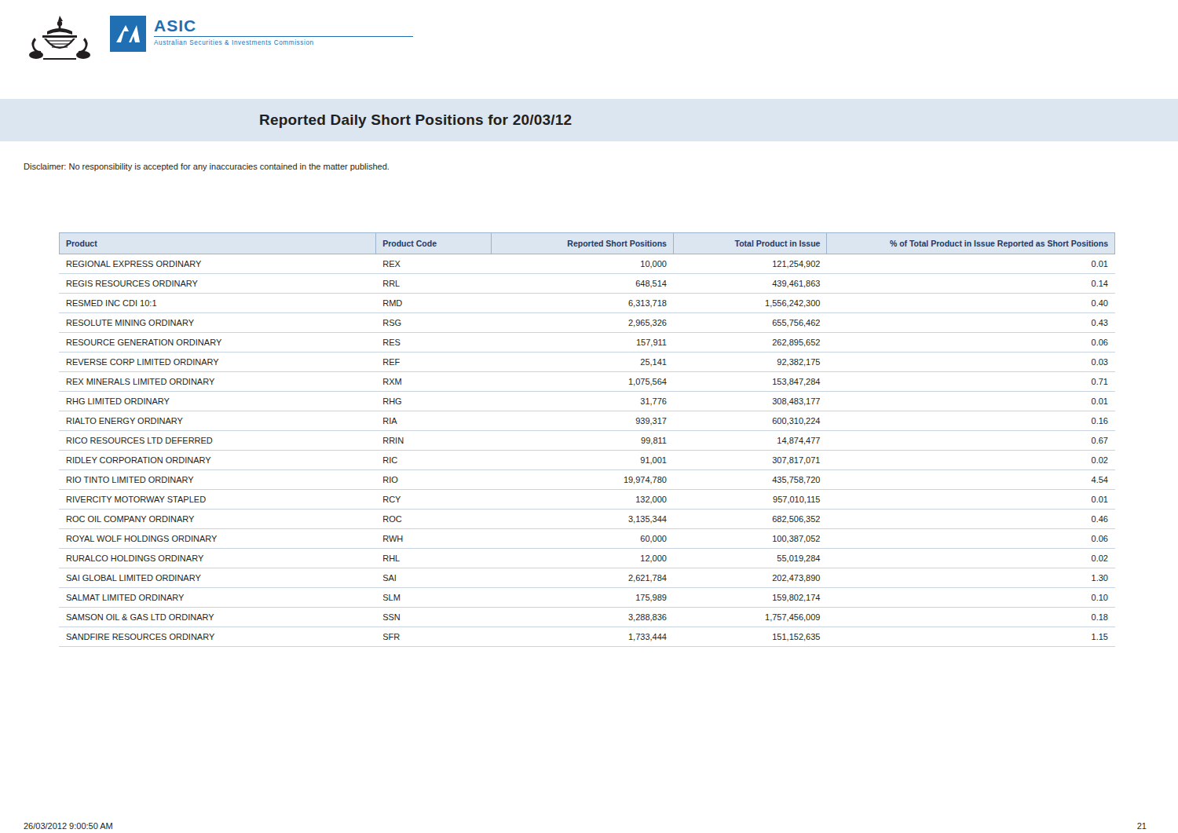ASIC
Australian Securities & Investments Commission
Reported Daily Short Positions for 20/03/12
Disclaimer: No responsibility is accepted for any inaccuracies contained in the matter published.
| Product | Product Code | Reported Short Positions | Total Product in Issue | % of Total Product in Issue Reported as Short Positions |
| --- | --- | --- | --- | --- |
| REGIONAL EXPRESS ORDINARY | REX | 10,000 | 121,254,902 | 0.01 |
| REGIS RESOURCES ORDINARY | RRL | 648,514 | 439,461,863 | 0.14 |
| RESMED INC CDI 10:1 | RMD | 6,313,718 | 1,556,242,300 | 0.40 |
| RESOLUTE MINING ORDINARY | RSG | 2,965,326 | 655,756,462 | 0.43 |
| RESOURCE GENERATION ORDINARY | RES | 157,911 | 262,895,652 | 0.06 |
| REVERSE CORP LIMITED ORDINARY | REF | 25,141 | 92,382,175 | 0.03 |
| REX MINERALS LIMITED ORDINARY | RXM | 1,075,564 | 153,847,284 | 0.71 |
| RHG LIMITED ORDINARY | RHG | 31,776 | 308,483,177 | 0.01 |
| RIALTO ENERGY ORDINARY | RIA | 939,317 | 600,310,224 | 0.16 |
| RICO RESOURCES LTD DEFERRED | RRIN | 99,811 | 14,874,477 | 0.67 |
| RIDLEY CORPORATION ORDINARY | RIC | 91,001 | 307,817,071 | 0.02 |
| RIO TINTO LIMITED ORDINARY | RIO | 19,974,780 | 435,758,720 | 4.54 |
| RIVERCITY MOTORWAY STAPLED | RCY | 132,000 | 957,010,115 | 0.01 |
| ROC OIL COMPANY ORDINARY | ROC | 3,135,344 | 682,506,352 | 0.46 |
| ROYAL WOLF HOLDINGS ORDINARY | RWH | 60,000 | 100,387,052 | 0.06 |
| RURALCO HOLDINGS ORDINARY | RHL | 12,000 | 55,019,284 | 0.02 |
| SAI GLOBAL LIMITED ORDINARY | SAI | 2,621,784 | 202,473,890 | 1.30 |
| SALMAT LIMITED ORDINARY | SLM | 175,989 | 159,802,174 | 0.10 |
| SAMSON OIL & GAS LTD ORDINARY | SSN | 3,288,836 | 1,757,456,009 | 0.18 |
| SANDFIRE RESOURCES ORDINARY | SFR | 1,733,444 | 151,152,635 | 1.15 |
26/03/2012 9:00:50 AM
21